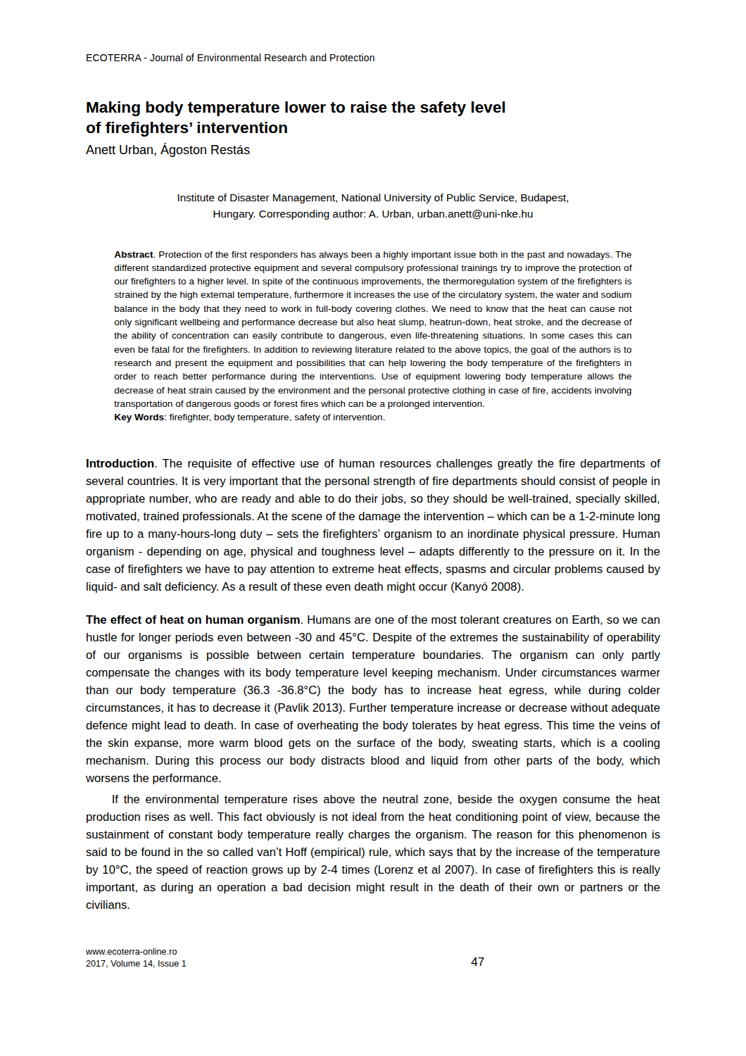ECOTERRA - Journal of Environmental Research and Protection
Making body temperature lower to raise the safety level
of firefighters’ intervention
Anett Urban, Ágoston Restás
Institute of Disaster Management, National University of Public Service, Budapest,
Hungary. Corresponding author: A. Urban, urban.anett@uni-nke.hu
Abstract. Protection of the first responders has always been a highly important issue both in the past and nowadays. The different standardized protective equipment and several compulsory professional trainings try to improve the protection of our firefighters to a higher level. In spite of the continuous improvements, the thermoregulation system of the firefighters is strained by the high external temperature, furthermore it increases the use of the circulatory system, the water and sodium balance in the body that they need to work in full-body covering clothes. We need to know that the heat can cause not only significant wellbeing and performance decrease but also heat slump, heatrun-down, heat stroke, and the decrease of the ability of concentration can easily contribute to dangerous, even life-threatening situations. In some cases this can even be fatal for the firefighters. In addition to reviewing literature related to the above topics, the goal of the authors is to research and present the equipment and possibilities that can help lowering the body temperature of the firefighters in order to reach better performance during the interventions. Use of equipment lowering body temperature allows the decrease of heat strain caused by the environment and the personal protective clothing in case of fire, accidents involving transportation of dangerous goods or forest fires which can be a prolonged intervention.
Key Words: firefighter, body temperature, safety of intervention.
Introduction. The requisite of effective use of human resources challenges greatly the fire departments of several countries. It is very important that the personal strength of fire departments should consist of people in appropriate number, who are ready and able to do their jobs, so they should be well-trained, specially skilled, motivated, trained professionals. At the scene of the damage the intervention – which can be a 1-2-minute long fire up to a many-hours-long duty – sets the firefighters’ organism to an inordinate physical pressure. Human organism - depending on age, physical and toughness level – adapts differently to the pressure on it. In the case of firefighters we have to pay attention to extreme heat effects, spasms and circular problems caused by liquid- and salt deficiency. As a result of these even death might occur (Kanyó 2008).
The effect of heat on human organism. Humans are one of the most tolerant creatures on Earth, so we can hustle for longer periods even between -30 and 45°C. Despite of the extremes the sustainability of operability of our organisms is possible between certain temperature boundaries. The organism can only partly compensate the changes with its body temperature level keeping mechanism. Under circumstances warmer than our body temperature (36.3 -36.8°C) the body has to increase heat egress, while during colder circumstances, it has to decrease it (Pavlik 2013). Further temperature increase or decrease without adequate defence might lead to death. In case of overheating the body tolerates by heat egress. This time the veins of the skin expanse, more warm blood gets on the surface of the body, sweating starts, which is a cooling mechanism. During this process our body distracts blood and liquid from other parts of the body, which worsens the performance.
If the environmental temperature rises above the neutral zone, beside the oxygen consume the heat production rises as well. This fact obviously is not ideal from the heat conditioning point of view, because the sustainment of constant body temperature really charges the organism. The reason for this phenomenon is said to be found in the so called van’t Hoff (empirical) rule, which says that by the increase of the temperature by 10°C, the speed of reaction grows up by 2-4 times (Lorenz et al 2007). In case of firefighters this is really important, as during an operation a bad decision might result in the death of their own or partners or the civilians.
www.ecoterra-online.ro
2017, Volume 14, Issue 1
47